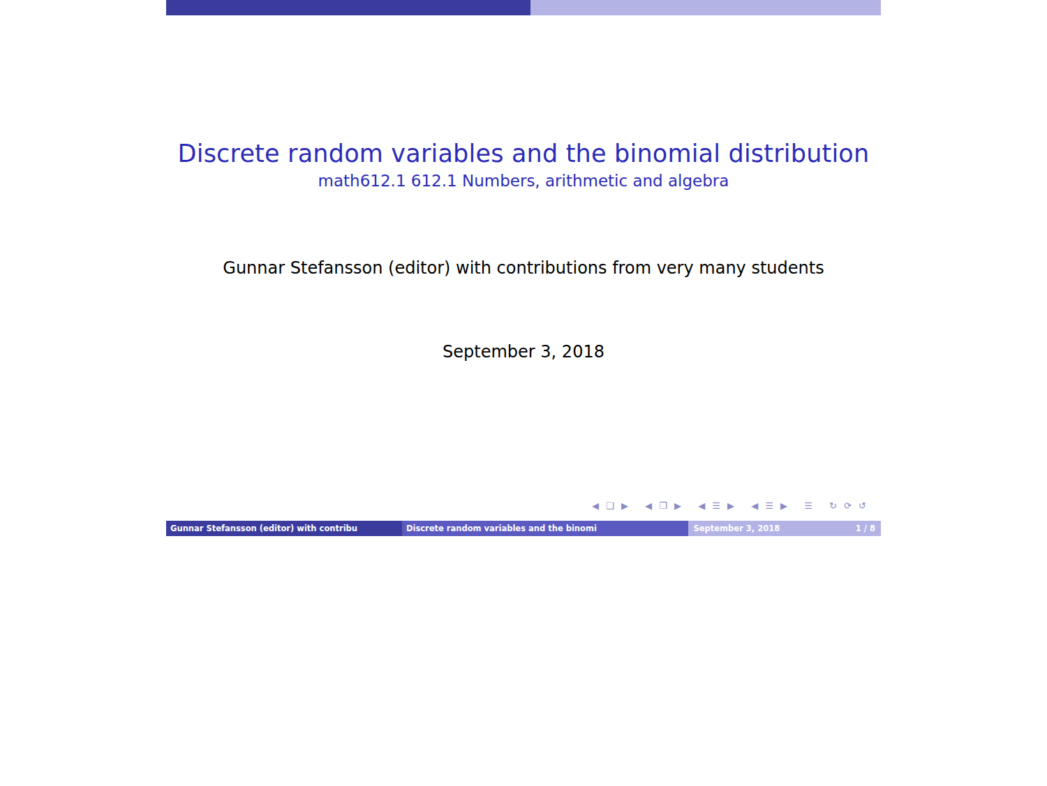Discrete random variables and the binomial distribution
math612.1 612.1 Numbers, arithmetic and algebra
Gunnar Stefansson (editor) with contributions from very many students
September 3, 2018
◀ ❑ ▶ ◀ ❐ ▶ ◀ ☰ ▶ ◀ ☰ ▶ ☰ ↻ ⟳ ↺
Gunnar Stefansson (editor) with contribu
Discrete random variables and the binomi
September 3, 20181 / 8